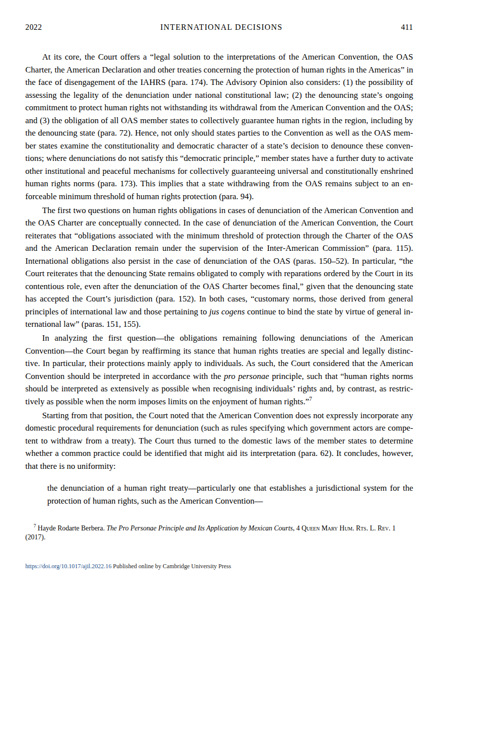2022 International Decisions 411
At its core, the Court offers a “legal solution to the interpretations of the American Convention, the OAS Charter, the American Declaration and other treaties concerning the protection of human rights in the Americas” in the face of disengagement of the IAHRS (para. 174). The Advisory Opinion also considers: (1) the possibility of assessing the legality of the denunciation under national constitutional law; (2) the denouncing state’s ongoing commitment to protect human rights not withstanding its withdrawal from the American Convention and the OAS; and (3) the obligation of all OAS member states to collectively guarantee human rights in the region, including by the denouncing state (para. 72). Hence, not only should states parties to the Convention as well as the OAS member states examine the constitutionality and democratic character of a state’s decision to denounce these conventions; where denunciations do not satisfy this “democratic principle,” member states have a further duty to activate other institutional and peaceful mechanisms for collectively guaranteeing universal and constitutionally enshrined human rights norms (para. 173). This implies that a state withdrawing from the OAS remains subject to an enforceable minimum threshold of human rights protection (para. 94).
The first two questions on human rights obligations in cases of denunciation of the American Convention and the OAS Charter are conceptually connected. In the case of denunciation of the American Convention, the Court reiterates that “obligations associated with the minimum threshold of protection through the Charter of the OAS and the American Declaration remain under the supervision of the Inter-American Commission” (para. 115). International obligations also persist in the case of denunciation of the OAS (paras. 150–52). In particular, “the Court reiterates that the denouncing State remains obligated to comply with reparations ordered by the Court in its contentious role, even after the denunciation of the OAS Charter becomes final,” given that the denouncing state has accepted the Court’s jurisdiction (para. 152). In both cases, “customary norms, those derived from general principles of international law and those pertaining to jus cogens continue to bind the state by virtue of general international law” (paras. 151, 155).
In analyzing the first question—the obligations remaining following denunciations of the American Convention—the Court began by reaffirming its stance that human rights treaties are special and legally distinctive. In particular, their protections mainly apply to individuals. As such, the Court considered that the American Convention should be interpreted in accordance with the pro personae principle, such that “human rights norms should be interpreted as extensively as possible when recognising individuals’ rights and, by contrast, as restrictively as possible when the norm imposes limits on the enjoyment of human rights.”7
Starting from that position, the Court noted that the American Convention does not expressly incorporate any domestic procedural requirements for denunciation (such as rules specifying which government actors are competent to withdraw from a treaty). The Court thus turned to the domestic laws of the member states to determine whether a common practice could be identified that might aid its interpretation (para. 62). It concludes, however, that there is no uniformity:
the denunciation of a human right treaty—particularly one that establishes a jurisdictional system for the protection of human rights, such as the American Convention—
7 Hayde Rodarte Berbera. The Pro Personae Principle and Its Application by Mexican Courts, 4 Queen Mary Hum. Rts. L. Rev. 1 (2017).
https://doi.org/10.1017/ajil.2022.16 Published online by Cambridge University Press